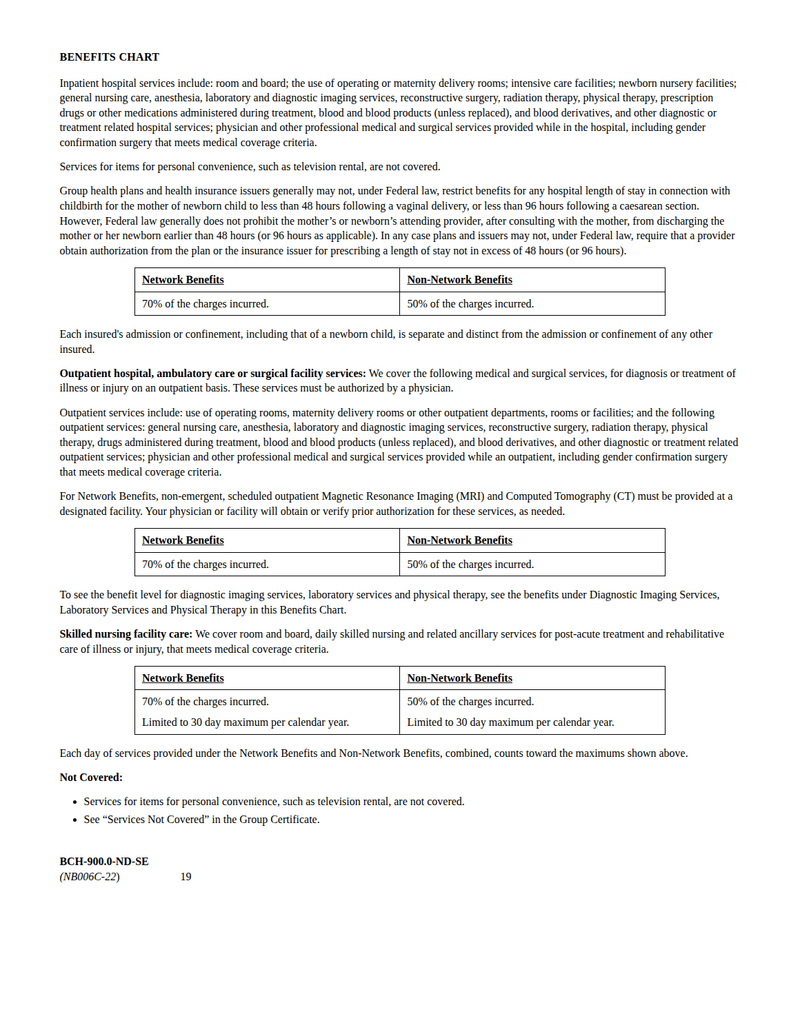BENEFITS CHART
Inpatient hospital services include: room and board; the use of operating or maternity delivery rooms; intensive care facilities; newborn nursery facilities; general nursing care, anesthesia, laboratory and diagnostic imaging services, reconstructive surgery, radiation therapy, physical therapy, prescription drugs or other medications administered during treatment, blood and blood products (unless replaced), and blood derivatives, and other diagnostic or treatment related hospital services; physician and other professional medical and surgical services provided while in the hospital, including gender confirmation surgery that meets medical coverage criteria.
Services for items for personal convenience, such as television rental, are not covered.
Group health plans and health insurance issuers generally may not, under Federal law, restrict benefits for any hospital length of stay in connection with childbirth for the mother of newborn child to less than 48 hours following a vaginal delivery, or less than 96 hours following a caesarean section. However, Federal law generally does not prohibit the mother’s or newborn’s attending provider, after consulting with the mother, from discharging the mother or her newborn earlier than 48 hours (or 96 hours as applicable). In any case plans and issuers may not, under Federal law, require that a provider obtain authorization from the plan or the insurance issuer for prescribing a length of stay not in excess of 48 hours (or 96 hours).
| Network Benefits | Non-Network Benefits |
| --- | --- |
| 70% of the charges incurred. | 50% of the charges incurred. |
Each insured's admission or confinement, including that of a newborn child, is separate and distinct from the admission or confinement of any other insured.
Outpatient hospital, ambulatory care or surgical facility services: We cover the following medical and surgical services, for diagnosis or treatment of illness or injury on an outpatient basis. These services must be authorized by a physician.
Outpatient services include: use of operating rooms, maternity delivery rooms or other outpatient departments, rooms or facilities; and the following outpatient services: general nursing care, anesthesia, laboratory and diagnostic imaging services, reconstructive surgery, radiation therapy, physical therapy, drugs administered during treatment, blood and blood products (unless replaced), and blood derivatives, and other diagnostic or treatment related outpatient services; physician and other professional medical and surgical services provided while an outpatient, including gender confirmation surgery that meets medical coverage criteria.
For Network Benefits, non-emergent, scheduled outpatient Magnetic Resonance Imaging (MRI) and Computed Tomography (CT) must be provided at a designated facility. Your physician or facility will obtain or verify prior authorization for these services, as needed.
| Network Benefits | Non-Network Benefits |
| --- | --- |
| 70% of the charges incurred. | 50% of the charges incurred. |
To see the benefit level for diagnostic imaging services, laboratory services and physical therapy, see the benefits under Diagnostic Imaging Services, Laboratory Services and Physical Therapy in this Benefits Chart.
Skilled nursing facility care: We cover room and board, daily skilled nursing and related ancillary services for post-acute treatment and rehabilitative care of illness or injury, that meets medical coverage criteria.
| Network Benefits | Non-Network Benefits |
| --- | --- |
| 70% of the charges incurred. Limited to 30 day maximum per calendar year. | 50% of the charges incurred. Limited to 30 day maximum per calendar year. |
Each day of services provided under the Network Benefits and Non-Network Benefits, combined, counts toward the maximums shown above.
Not Covered:
Services for items for personal convenience, such as television rental, are not covered.
See “Services Not Covered” in the Group Certificate.
BCH-900.0-ND-SE
(NB006C-22)19